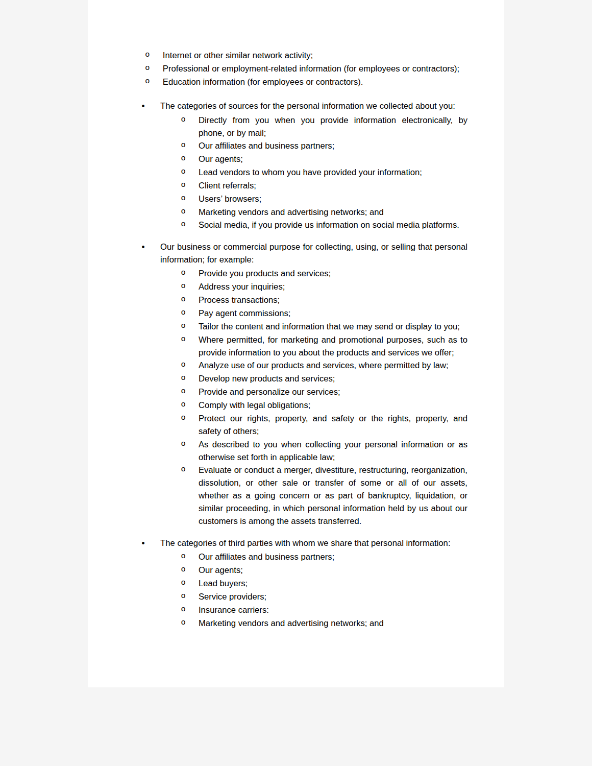Internet or other similar network activity;
Professional or employment-related information (for employees or contractors);
Education information (for employees or contractors).
The categories of sources for the personal information we collected about you:
Directly from you when you provide information electronically, by phone, or by mail;
Our affiliates and business partners;
Our agents;
Lead vendors to whom you have provided your information;
Client referrals;
Users’ browsers;
Marketing vendors and advertising networks; and
Social media, if you provide us information on social media platforms.
Our business or commercial purpose for collecting, using, or selling that personal information; for example:
Provide you products and services;
Address your inquiries;
Process transactions;
Pay agent commissions;
Tailor the content and information that we may send or display to you;
Where permitted, for marketing and promotional purposes, such as to provide information to you about the products and services we offer;
Analyze use of our products and services, where permitted by law;
Develop new products and services;
Provide and personalize our services;
Comply with legal obligations;
Protect our rights, property, and safety or the rights, property, and safety of others;
As described to you when collecting your personal information or as otherwise set forth in applicable law;
Evaluate or conduct a merger, divestiture, restructuring, reorganization, dissolution, or other sale or transfer of some or all of our assets, whether as a going concern or as part of bankruptcy, liquidation, or similar proceeding, in which personal information held by us about our customers is among the assets transferred.
The categories of third parties with whom we share that personal information:
Our affiliates and business partners;
Our agents;
Lead buyers;
Service providers;
Insurance carriers:
Marketing vendors and advertising networks; and